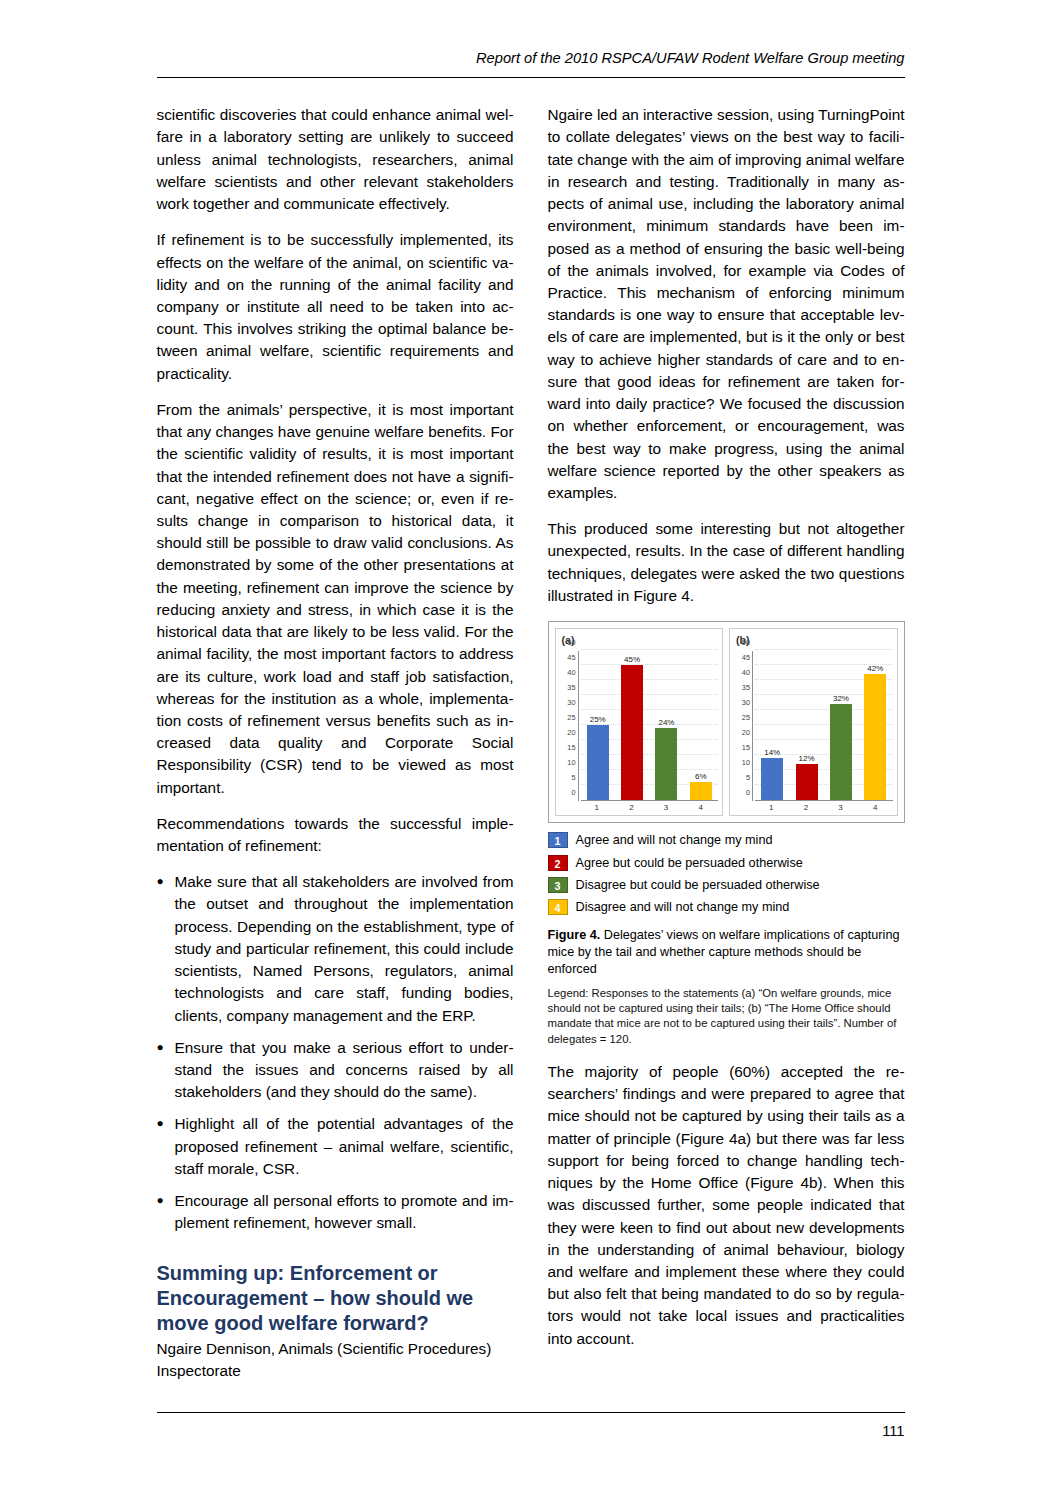Report of the 2010 RSPCA/UFAW Rodent Welfare Group meeting
scientific discoveries that could enhance animal welfare in a laboratory setting are unlikely to succeed unless animal technologists, researchers, animal welfare scientists and other relevant stakeholders work together and communicate effectively.
If refinement is to be successfully implemented, its effects on the welfare of the animal, on scientific validity and on the running of the animal facility and company or institute all need to be taken into account. This involves striking the optimal balance between animal welfare, scientific requirements and practicality.
From the animals’ perspective, it is most important that any changes have genuine welfare benefits. For the scientific validity of results, it is most important that the intended refinement does not have a significant, negative effect on the science; or, even if results change in comparison to historical data, it should still be possible to draw valid conclusions. As demonstrated by some of the other presentations at the meeting, refinement can improve the science by reducing anxiety and stress, in which case it is the historical data that are likely to be less valid. For the animal facility, the most important factors to address are its culture, work load and staff job satisfaction, whereas for the institution as a whole, implementation costs of refinement versus benefits such as increased data quality and Corporate Social Responsibility (CSR) tend to be viewed as most important.
Recommendations towards the successful implementation of refinement:
Make sure that all stakeholders are involved from the outset and throughout the implementation process. Depending on the establishment, type of study and particular refinement, this could include scientists, Named Persons, regulators, animal technologists and care staff, funding bodies, clients, company management and the ERP.
Ensure that you make a serious effort to understand the issues and concerns raised by all stakeholders (and they should do the same).
Highlight all of the potential advantages of the proposed refinement – animal welfare, scientific, staff morale, CSR.
Encourage all personal efforts to promote and implement refinement, however small.
Summing up: Enforcement or Encouragement – how should we move good welfare forward?
Ngaire Dennison, Animals (Scientific Procedures) Inspectorate
Ngaire led an interactive session, using TurningPoint to collate delegates’ views on the best way to facilitate change with the aim of improving animal welfare in research and testing. Traditionally in many aspects of animal use, including the laboratory animal environment, minimum standards have been imposed as a method of ensuring the basic well-being of the animals involved, for example via Codes of Practice. This mechanism of enforcing minimum standards is one way to ensure that acceptable levels of care are implemented, but is it the only or best way to achieve higher standards of care and to ensure that good ideas for refinement are taken forward into daily practice? We focused the discussion on whether enforcement, or encouragement, was the best way to make progress, using the animal welfare science reported by the other speakers as examples.
This produced some interesting but not altogether unexpected, results. In the case of different handling techniques, delegates were asked the two questions illustrated in Figure 4.
(a)
50 45 40 35 30 25 20 15 10 5 0
25%
45%
24%
6%
1234
(b)
50 45 40 35 30 25 20 15 10 5 0
14%
12%
32%
42%
1234
1 Agree and will not change my mind
2 Agree but could be persuaded otherwise
3 Disagree but could be persuaded otherwise
4 Disagree and will not change my mind
Figure 4. Delegates’ views on welfare implications of capturing mice by the tail and whether capture methods should be enforced
Legend: Responses to the statements (a) “On welfare grounds, mice should not be captured using their tails; (b) “The Home Office should mandate that mice are not to be captured using their tails”. Number of delegates = 120.
The majority of people (60%) accepted the researchers’ findings and were prepared to agree that mice should not be captured by using their tails as a matter of principle (Figure 4a) but there was far less support for being forced to change handling techniques by the Home Office (Figure 4b). When this was discussed further, some people indicated that they were keen to find out about new developments in the understanding of animal behaviour, biology and welfare and implement these where they could but also felt that being mandated to do so by regulators would not take local issues and practicalities into account.
111